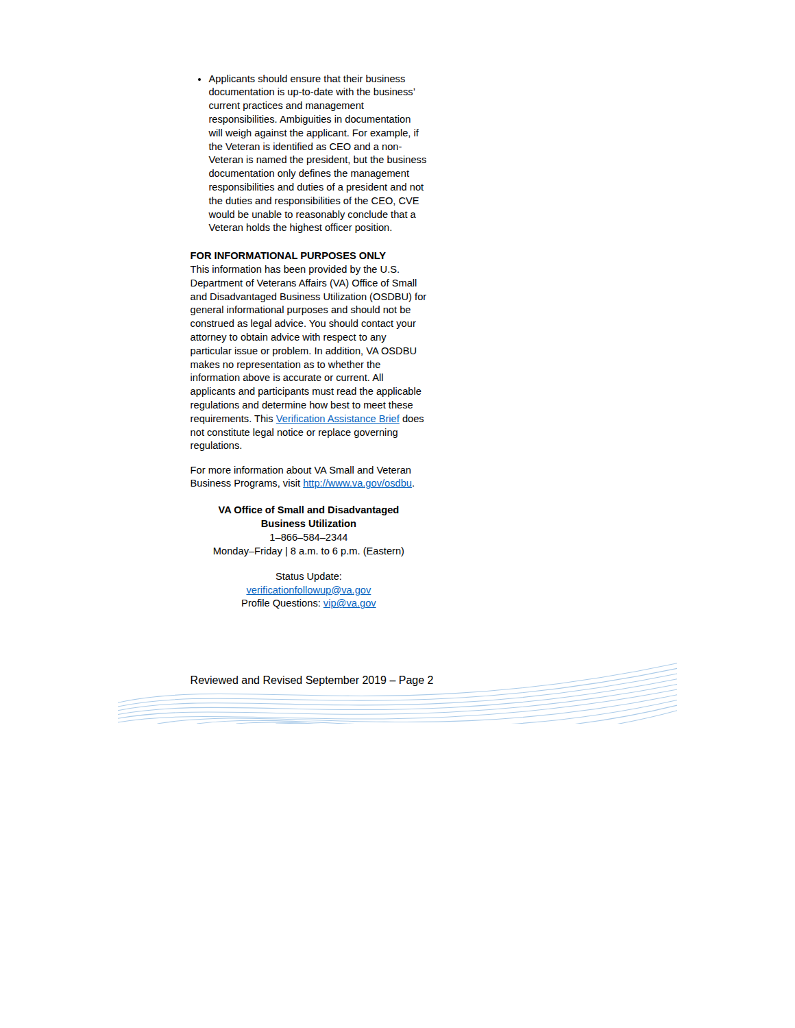Applicants should ensure that their business documentation is up-to-date with the business’ current practices and management responsibilities. Ambiguities in documentation will weigh against the applicant. For example, if the Veteran is identified as CEO and a non-Veteran is named the president, but the business documentation only defines the management responsibilities and duties of a president and not the duties and responsibilities of the CEO, CVE would be unable to reasonably conclude that a Veteran holds the highest officer position.
For Informational Purposes Only
This information has been provided by the U.S. Department of Veterans Affairs (VA) Office of Small and Disadvantaged Business Utilization (OSDBU) for general informational purposes and should not be construed as legal advice. You should contact your attorney to obtain advice with respect to any particular issue or problem. In addition, VA OSDBU makes no representation as to whether the information above is accurate or current. All applicants and participants must read the applicable regulations and determine how best to meet these requirements. This Verification Assistance Brief does not constitute legal notice or replace governing regulations.
For more information about VA Small and Veteran Business Programs, visit http://www.va.gov/osdbu.
VA Office of Small and Disadvantaged
Business Utilization
1–866–584–2344
Monday–Friday | 8 a.m. to 6 p.m. (Eastern)
Status Update:
verificationfollowup@va.gov
Profile Questions: vip@va.gov
Reviewed and Revised September 2019 – Page 2